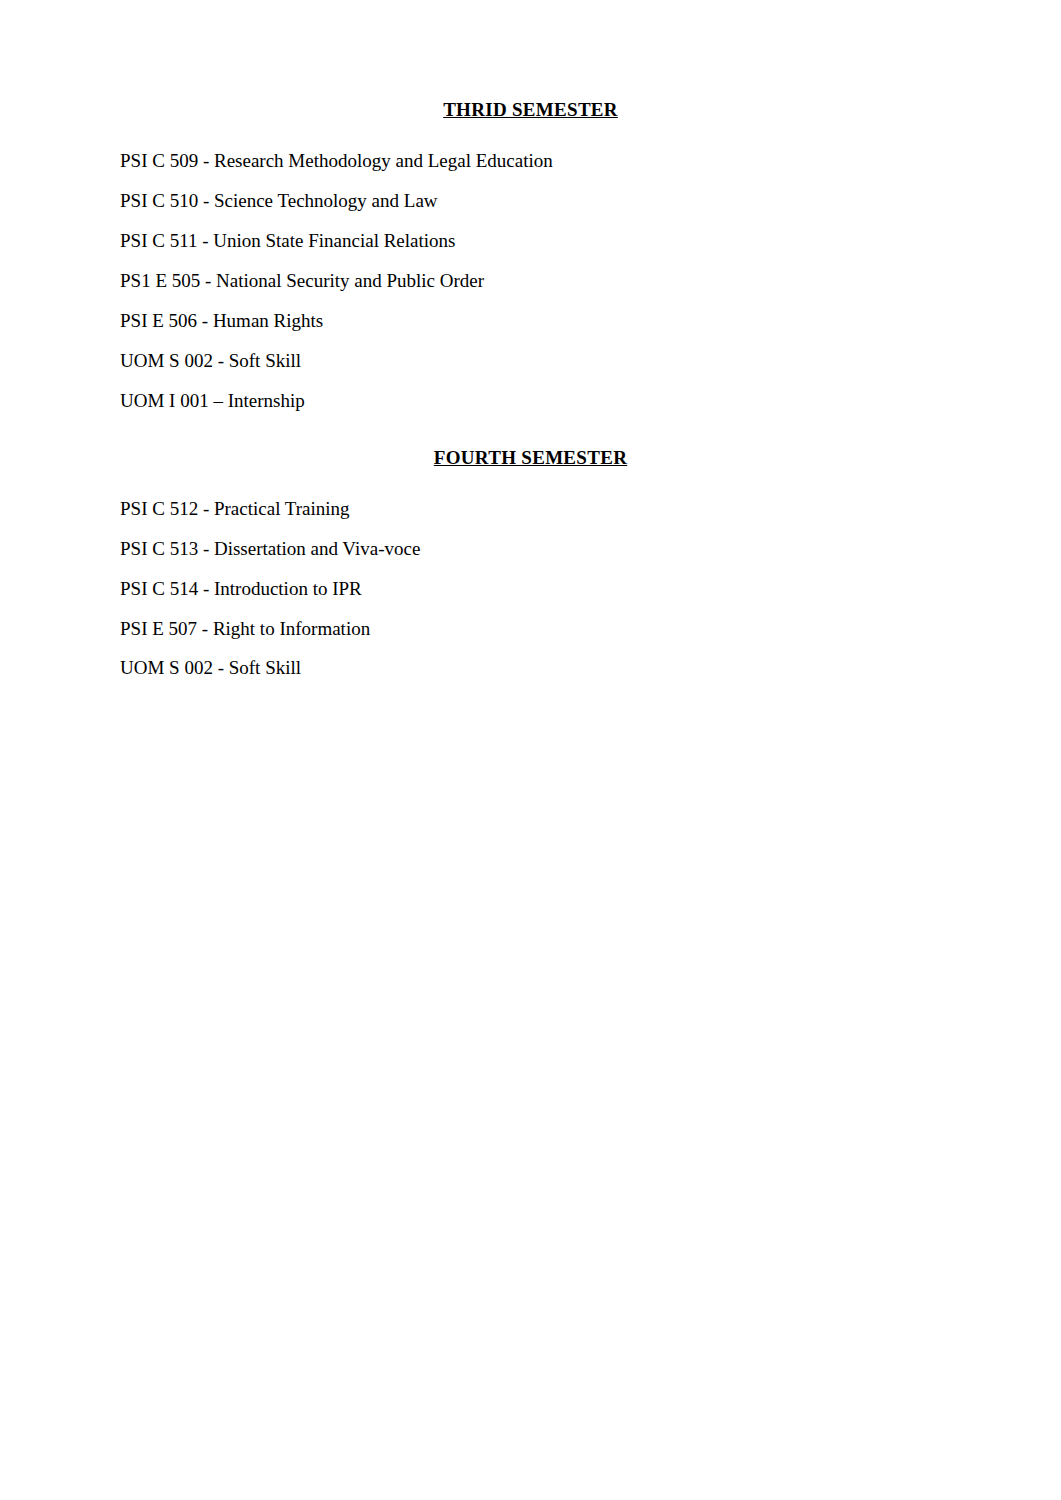THRID SEMESTER
PSI C 509 - Research Methodology and Legal Education
PSI C 510 - Science Technology and Law
PSI C 511 - Union State Financial Relations
PS1 E 505 - National Security and Public Order
PSI E 506 - Human Rights
UOM S 002 - Soft Skill
UOM I 001 – Internship
FOURTH SEMESTER
PSI C 512 - Practical Training
PSI C 513 - Dissertation and Viva-voce
PSI C 514 - Introduction to IPR
PSI E 507 - Right to Information
UOM S 002 - Soft Skill